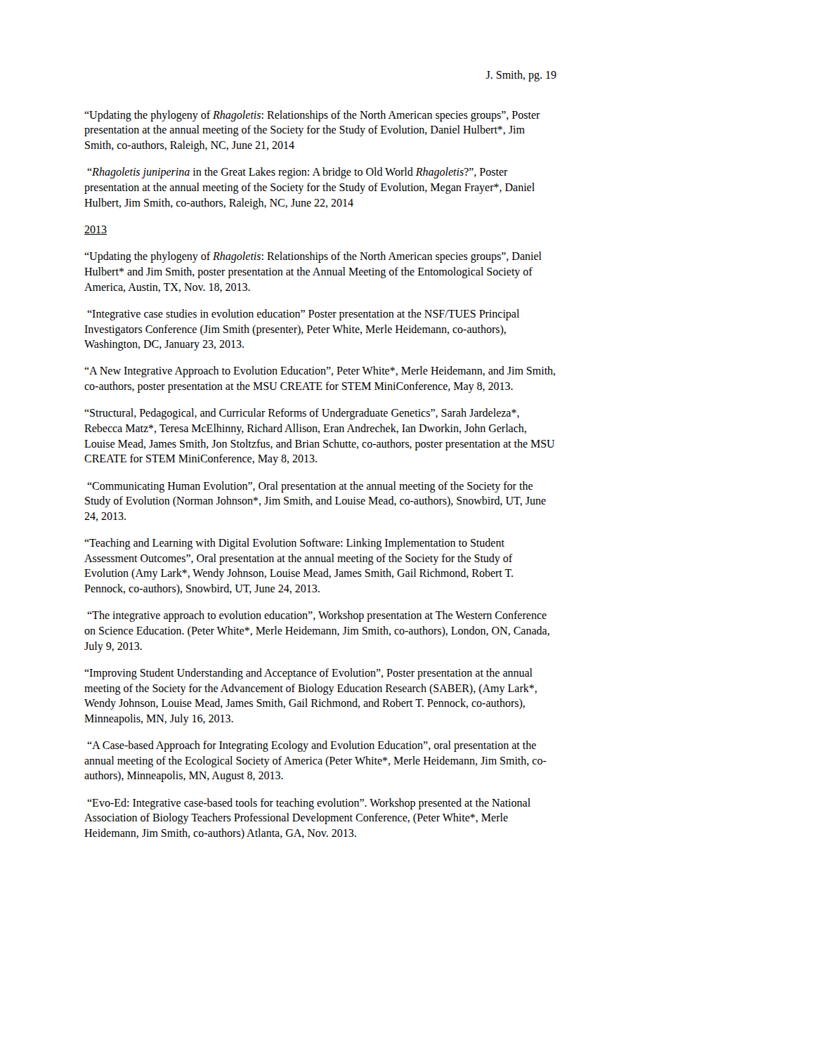J. Smith, pg. 19
“Updating the phylogeny of Rhagoletis: Relationships of the North American species groups”, Poster presentation at the annual meeting of the Society for the Study of Evolution, Daniel Hulbert*, Jim Smith, co-authors, Raleigh, NC, June 21, 2014
“Rhagoletis juniperina in the Great Lakes region: A bridge to Old World Rhagoletis?”, Poster presentation at the annual meeting of the Society for the Study of Evolution, Megan Frayer*, Daniel Hulbert, Jim Smith, co-authors, Raleigh, NC, June 22, 2014
2013
“Updating the phylogeny of Rhagoletis: Relationships of the North American species groups”, Daniel Hulbert* and Jim Smith, poster presentation at the Annual Meeting of the Entomological Society of America, Austin, TX, Nov. 18, 2013.
“Integrative case studies in evolution education” Poster presentation at the NSF/TUES Principal Investigators Conference (Jim Smith (presenter), Peter White, Merle Heidemann, co-authors), Washington, DC, January 23, 2013.
“A New Integrative Approach to Evolution Education”, Peter White*, Merle Heidemann, and Jim Smith, co-authors, poster presentation at the MSU CREATE for STEM MiniConference, May 8, 2013.
“Structural, Pedagogical, and Curricular Reforms of Undergraduate Genetics”, Sarah Jardeleza*, Rebecca Matz*, Teresa McElhinny, Richard Allison, Eran Andrechek, Ian Dworkin, John Gerlach, Louise Mead, James Smith, Jon Stoltzfus, and Brian Schutte, co-authors, poster presentation at the MSU CREATE for STEM MiniConference, May 8, 2013.
“Communicating Human Evolution”, Oral presentation at the annual meeting of the Society for the Study of Evolution (Norman Johnson*, Jim Smith, and Louise Mead, co-authors), Snowbird, UT, June 24, 2013.
“Teaching and Learning with Digital Evolution Software: Linking Implementation to Student Assessment Outcomes”, Oral presentation at the annual meeting of the Society for the Study of Evolution (Amy Lark*, Wendy Johnson, Louise Mead, James Smith, Gail Richmond, Robert T. Pennock, co-authors), Snowbird, UT, June 24, 2013.
“The integrative approach to evolution education”, Workshop presentation at The Western Conference on Science Education. (Peter White*, Merle Heidemann, Jim Smith, co-authors), London, ON, Canada, July 9, 2013.
“Improving Student Understanding and Acceptance of Evolution”, Poster presentation at the annual meeting of the Society for the Advancement of Biology Education Research (SABER), (Amy Lark*, Wendy Johnson, Louise Mead, James Smith, Gail Richmond, and Robert T. Pennock, co-authors), Minneapolis, MN, July 16, 2013.
“A Case-based Approach for Integrating Ecology and Evolution Education”, oral presentation at the annual meeting of the Ecological Society of America (Peter White*, Merle Heidemann, Jim Smith, co-authors), Minneapolis, MN, August 8, 2013.
“Evo-Ed: Integrative case-based tools for teaching evolution”. Workshop presented at the National Association of Biology Teachers Professional Development Conference, (Peter White*, Merle Heidemann, Jim Smith, co-authors) Atlanta, GA, Nov. 2013.